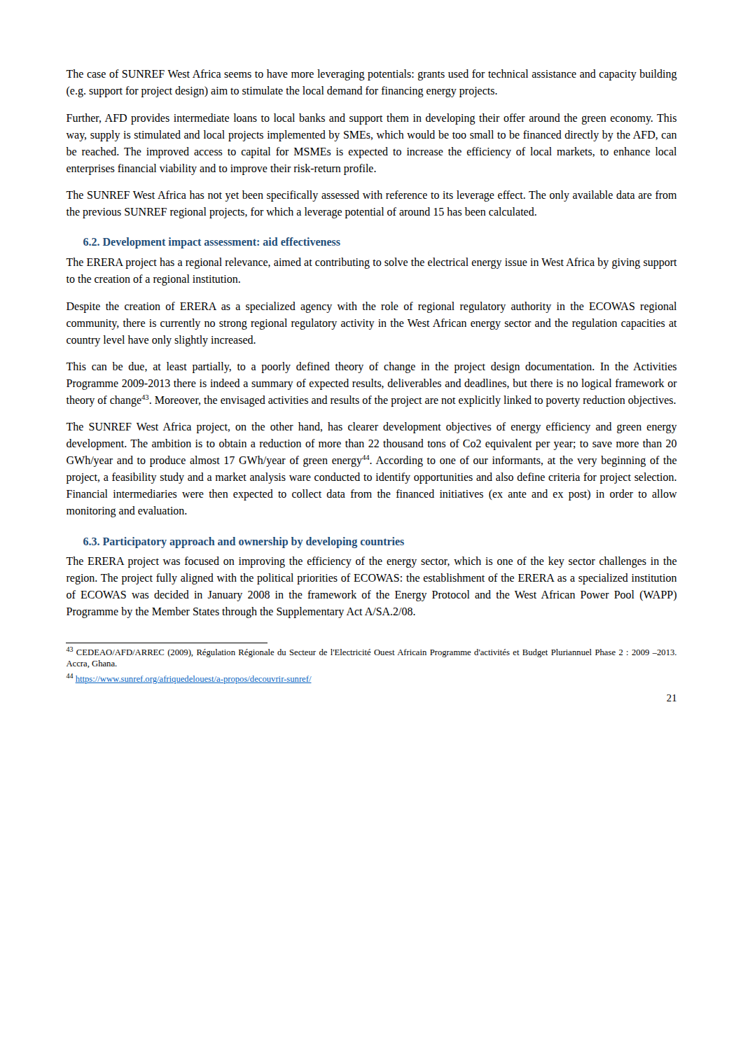The case of SUNREF West Africa seems to have more leveraging potentials: grants used for technical assistance and capacity building (e.g. support for project design) aim to stimulate the local demand for financing energy projects.
Further, AFD provides intermediate loans to local banks and support them in developing their offer around the green economy. This way, supply is stimulated and local projects implemented by SMEs, which would be too small to be financed directly by the AFD, can be reached. The improved access to capital for MSMEs is expected to increase the efficiency of local markets, to enhance local enterprises financial viability and to improve their risk-return profile.
The SUNREF West Africa has not yet been specifically assessed with reference to its leverage effect. The only available data are from the previous SUNREF regional projects, for which a leverage potential of around 15 has been calculated.
6.2. Development impact assessment: aid effectiveness
The ERERA project has a regional relevance, aimed at contributing to solve the electrical energy issue in West Africa by giving support to the creation of a regional institution.
Despite the creation of ERERA as a specialized agency with the role of regional regulatory authority in the ECOWAS regional community, there is currently no strong regional regulatory activity in the West African energy sector and the regulation capacities at country level have only slightly increased.
This can be due, at least partially, to a poorly defined theory of change in the project design documentation. In the Activities Programme 2009-2013 there is indeed a summary of expected results, deliverables and deadlines, but there is no logical framework or theory of change43. Moreover, the envisaged activities and results of the project are not explicitly linked to poverty reduction objectives.
The SUNREF West Africa project, on the other hand, has clearer development objectives of energy efficiency and green energy development. The ambition is to obtain a reduction of more than 22 thousand tons of Co2 equivalent per year; to save more than 20 GWh/year and to produce almost 17 GWh/year of green energy44. According to one of our informants, at the very beginning of the project, a feasibility study and a market analysis ware conducted to identify opportunities and also define criteria for project selection. Financial intermediaries were then expected to collect data from the financed initiatives (ex ante and ex post) in order to allow monitoring and evaluation.
6.3. Participatory approach and ownership by developing countries
The ERERA project was focused on improving the efficiency of the energy sector, which is one of the key sector challenges in the region. The project fully aligned with the political priorities of ECOWAS: the establishment of the ERERA as a specialized institution of ECOWAS was decided in January 2008 in the framework of the Energy Protocol and the West African Power Pool (WAPP) Programme by the Member States through the Supplementary Act A/SA.2/08.
43 CEDEAO/AFD/ARREC (2009), Régulation Régionale du Secteur de l'Electricité Ouest Africain Programme d'activités et Budget Pluriannuel Phase 2 : 2009 –2013. Accra, Ghana.
44 https://www.sunref.org/afriquedelouest/a-propos/decouvrir-sunref/
21